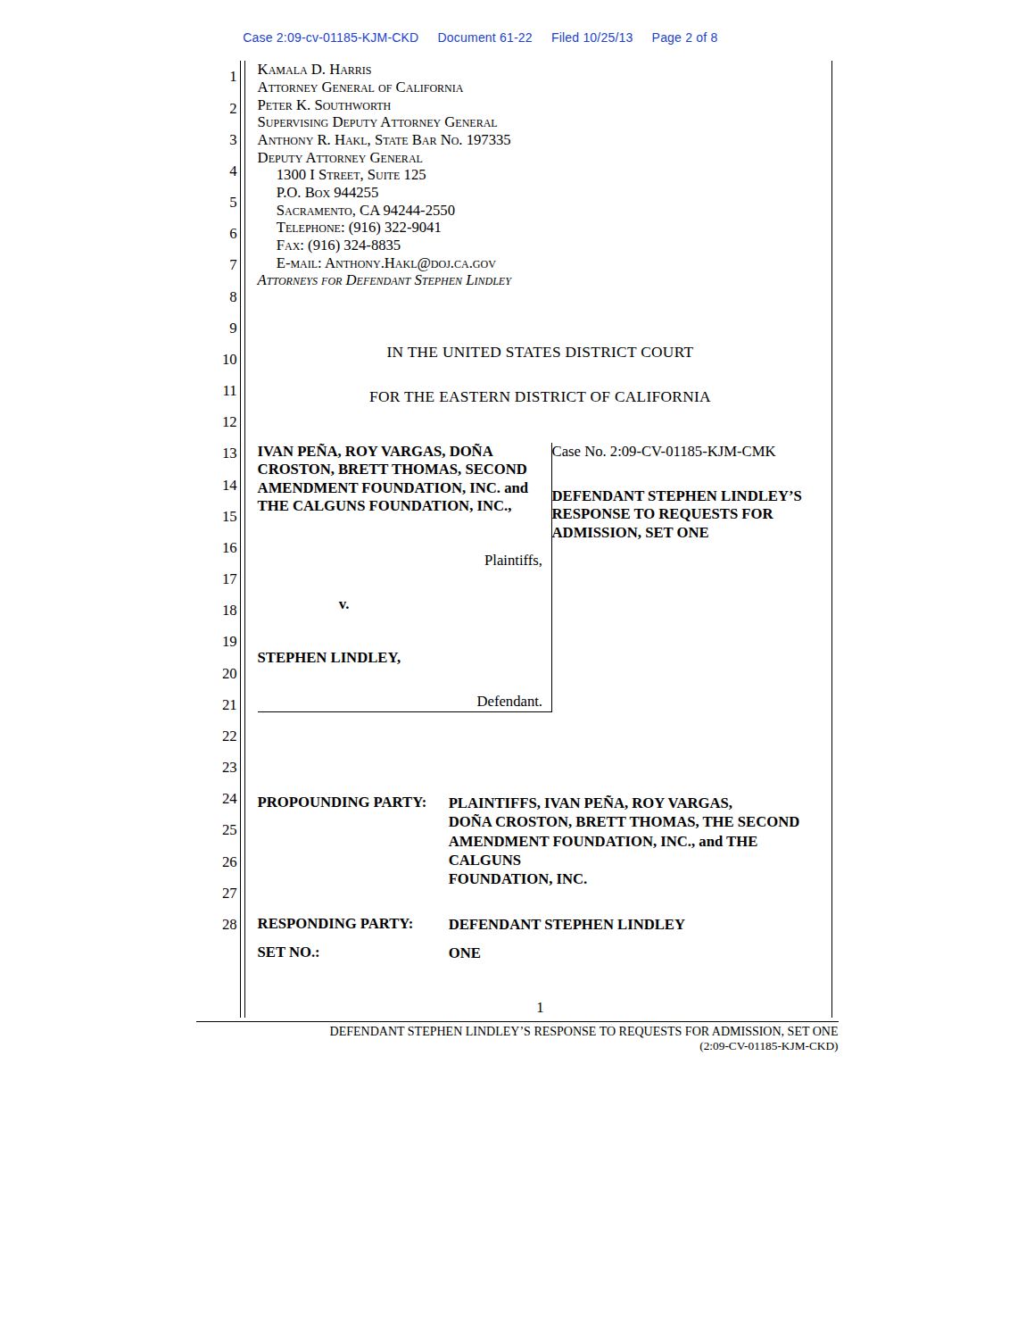Case 2:09-cv-01185-KJM-CKD Document 61-22 Filed 10/25/13 Page 2 of 8
1
2
3
4
5
6
7
8
9
10
11
12
13
14
15
16
17
18
19
20
21
22
23
24
25
26
27
28
Kamala D. Harris
Attorney General of California
Peter K. Southworth
Supervising Deputy Attorney General
Anthony R. Hakl, State Bar No. 197335
Deputy Attorney General
1300 I Street, Suite 125
P.O. Box 944255
Sacramento, CA 94244-2550
Telephone: (916) 322-9041
Fax: (916) 324-8835
E-mail: Anthony.Hakl@doj.ca.gov
Attorneys for Defendant Stephen Lindley
IN THE UNITED STATES DISTRICT COURT
FOR THE EASTERN DISTRICT OF CALIFORNIA
| IVAN PEÑA, ROY VARGAS, DOÑA CROSTON, BRETT THOMAS, SECOND AMENDMENT FOUNDATION, INC. and THE CALGUNS FOUNDATION, INC., Plaintiffs, v. STEPHEN LINDLEY, Defendant. | Case No. 2:09-CV-01185-KJM-CMK DEFENDANT STEPHEN LINDLEY’S RESPONSE TO REQUESTS FOR ADMISSION, SET ONE |
| PROPOUNDING PARTY: | PLAINTIFFS, IVAN PEÑA, ROY VARGAS, DOÑA CROSTON, BRETT THOMAS, THE SECOND AMENDMENT FOUNDATION, INC., and THE CALGUNS FOUNDATION, INC. |
| RESPONDING PARTY: | DEFENDANT STEPHEN LINDLEY |
| SET NO.: | ONE |
1
DEFENDANT STEPHEN LINDLEY’S RESPONSE TO REQUESTS FOR ADMISSION, SET ONE
(2:09-CV-01185-KJM-CKD)